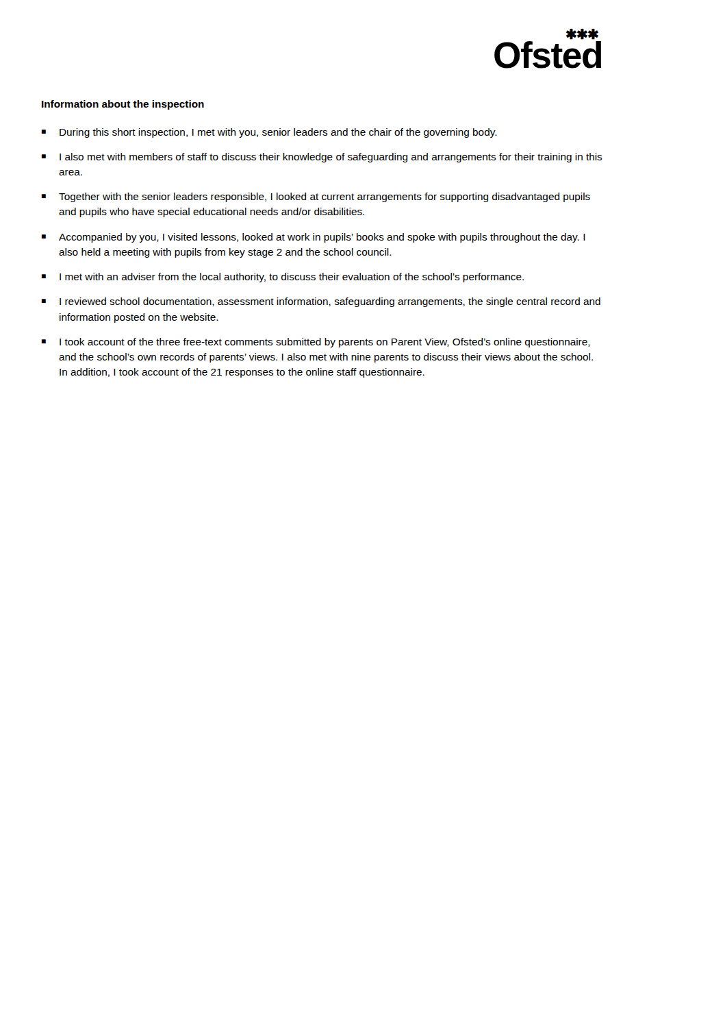✱✱✱ Ofsted
Information about the inspection
During this short inspection, I met with you, senior leaders and the chair of the governing body.
I also met with members of staff to discuss their knowledge of safeguarding and arrangements for their training in this area.
Together with the senior leaders responsible, I looked at current arrangements for supporting disadvantaged pupils and pupils who have special educational needs and/or disabilities.
Accompanied by you, I visited lessons, looked at work in pupils’ books and spoke with pupils throughout the day. I also held a meeting with pupils from key stage 2 and the school council.
I met with an adviser from the local authority, to discuss their evaluation of the school’s performance.
I reviewed school documentation, assessment information, safeguarding arrangements, the single central record and information posted on the website.
I took account of the three free-text comments submitted by parents on Parent View, Ofsted’s online questionnaire, and the school’s own records of parents’ views. I also met with nine parents to discuss their views about the school. In addition, I took account of the 21 responses to the online staff questionnaire.